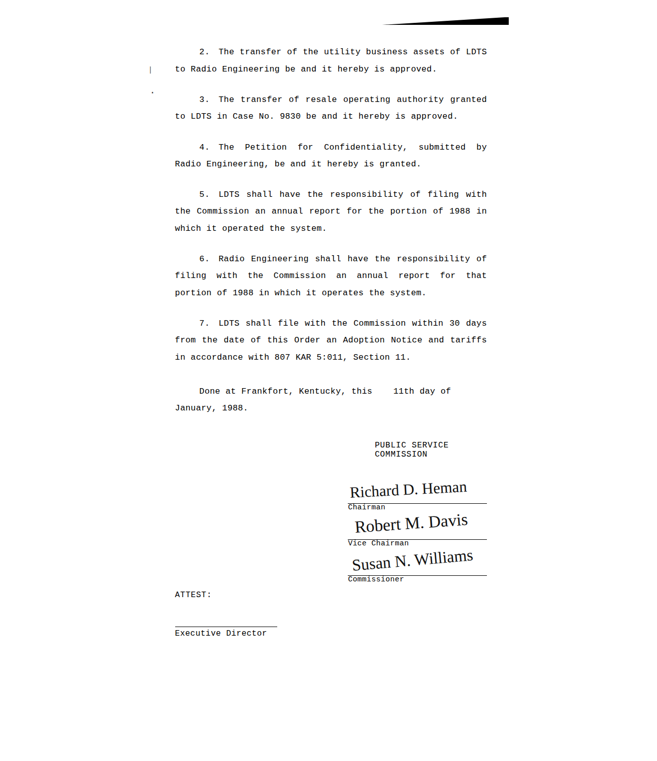|
.
2. The transfer of the utility business assets of LDTS to Radio Engineering be and it hereby is approved.
3. The transfer of resale operating authority granted to LDTS in Case No. 9830 be and it hereby is approved.
4. The Petition for Confidentiality, submitted by Radio Engineering, be and it hereby is granted.
5. LDTS shall have the responsibility of filing with the Commission an annual report for the portion of 1988 in which it operated the system.
6. Radio Engineering shall have the responsibility of filing with the Commission an annual report for that portion of 1988 in which it operates the system.
7. LDTS shall file with the Commission within 30 days from the date of this Order an Adoption Notice and tariffs in accordance with 807 KAR 5:011, Section 11.
Done at Frankfort, Kentucky, this 11th day of January, 1988.
PUBLIC SERVICE COMMISSION
Richard D. Heman
Chairman
Robert M. Davis
Vice Chairman
Susan N. Williams
Commissioner
ATTEST:
Executive Director